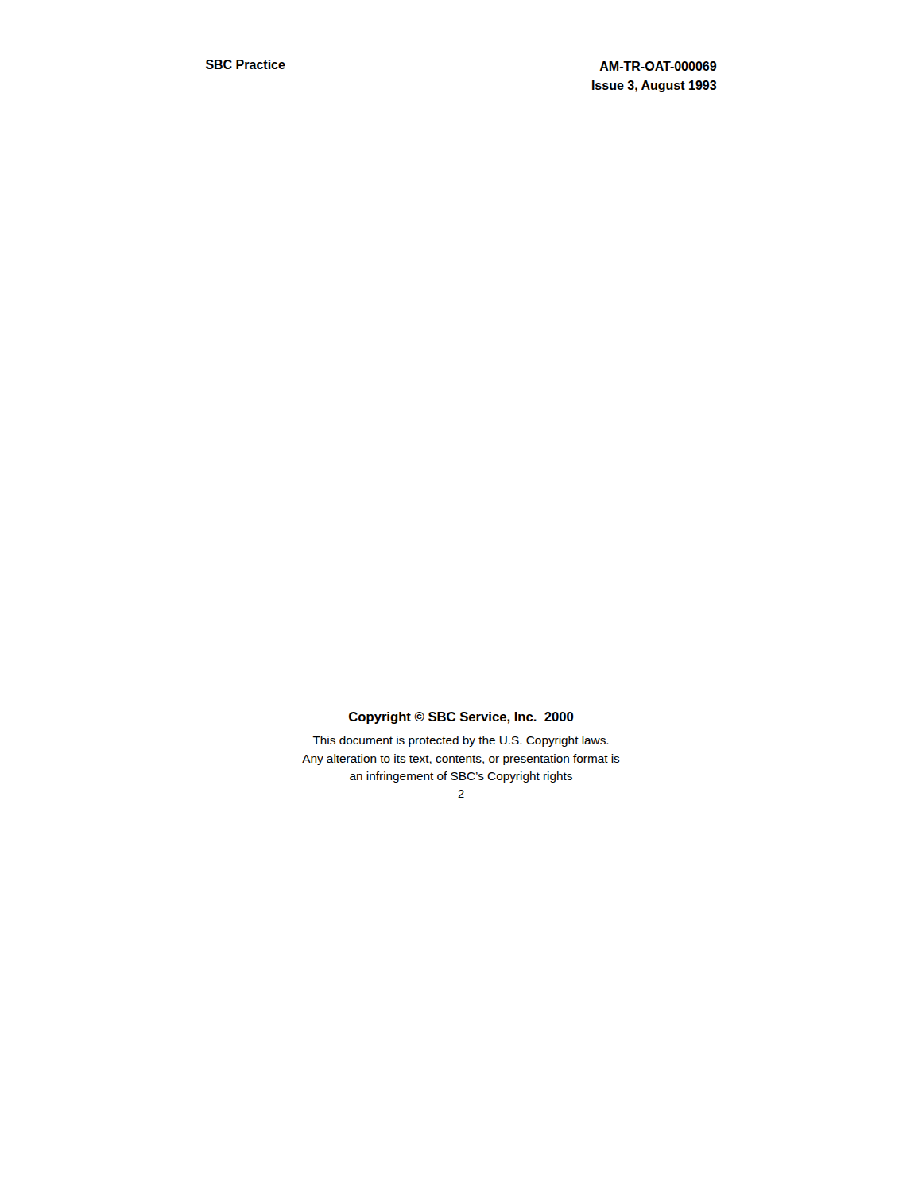SBC Practice
AM-TR-OAT-000069
Issue 3, August 1993
Copyright © SBC Service, Inc. 2000
This document is protected by the U.S. Copyright laws.
Any alteration to its text, contents, or presentation format is
an infringement of SBC’s Copyright rights
2